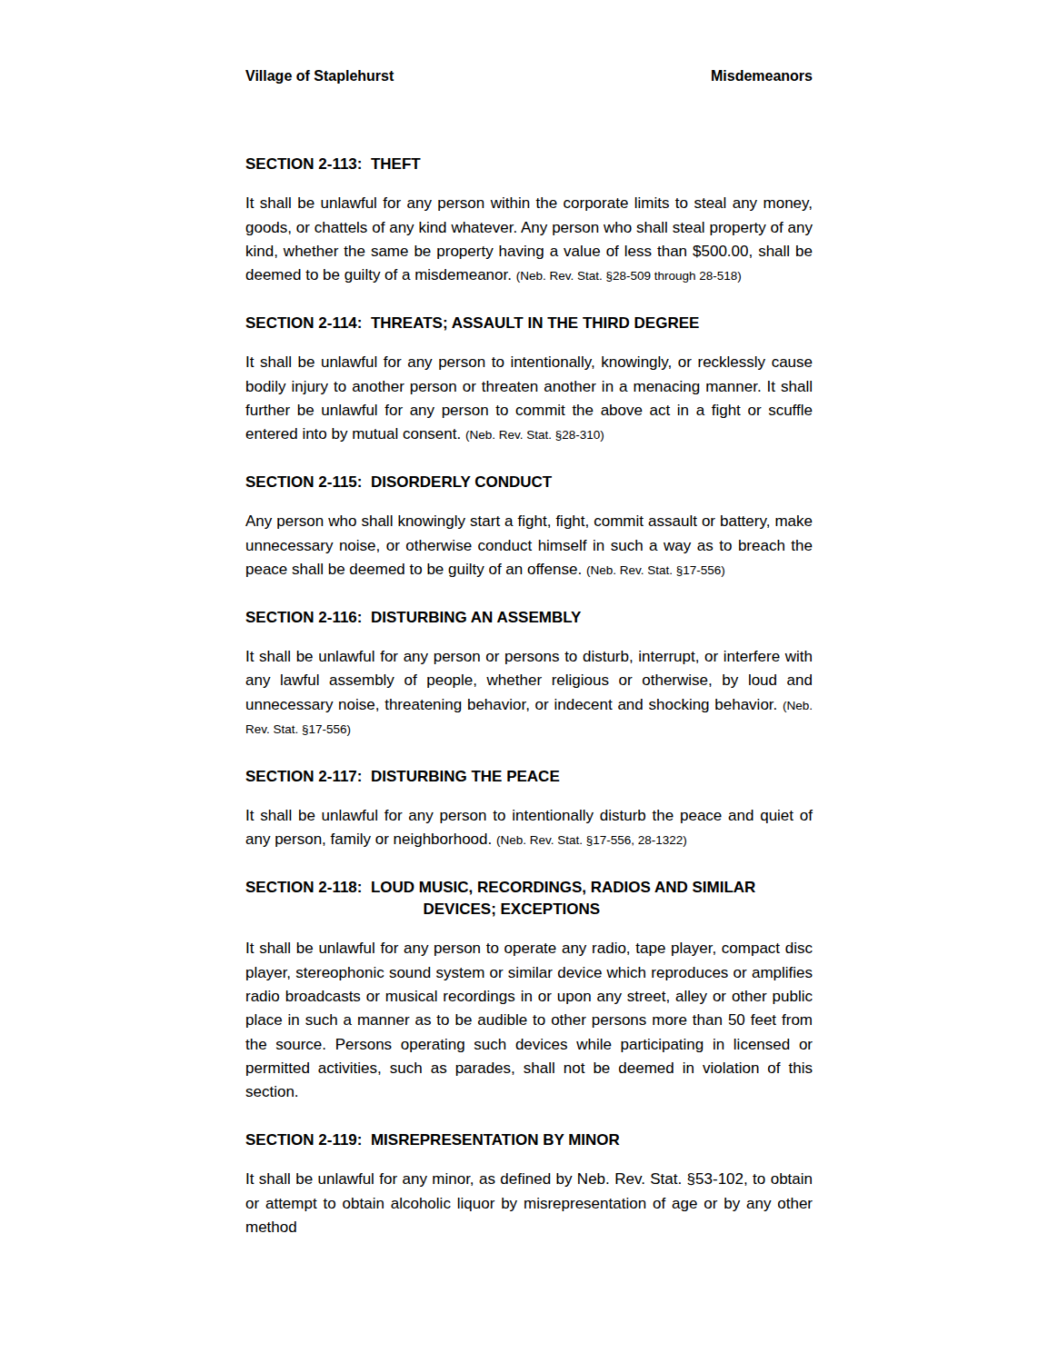Village of Staplehurst Misdemeanors
SECTION 2-113: THEFT
It shall be unlawful for any person within the corporate limits to steal any money, goods, or chattels of any kind whatever. Any person who shall steal property of any kind, whether the same be property having a value of less than $500.00, shall be deemed to be guilty of a misdemeanor. (Neb. Rev. Stat. §28-509 through 28-518)
SECTION 2-114: THREATS; ASSAULT IN THE THIRD DEGREE
It shall be unlawful for any person to intentionally, knowingly, or recklessly cause bodily injury to another person or threaten another in a menacing manner. It shall further be unlawful for any person to commit the above act in a fight or scuffle entered into by mutual consent. (Neb. Rev. Stat. §28-310)
SECTION 2-115: DISORDERLY CONDUCT
Any person who shall knowingly start a fight, fight, commit assault or battery, make unnecessary noise, or otherwise conduct himself in such a way as to breach the peace shall be deemed to be guilty of an offense. (Neb. Rev. Stat. §17-556)
SECTION 2-116: DISTURBING AN ASSEMBLY
It shall be unlawful for any person or persons to disturb, interrupt, or interfere with any lawful assembly of people, whether religious or otherwise, by loud and unnecessary noise, threatening behavior, or indecent and shocking behavior. (Neb. Rev. Stat. §17-556)
SECTION 2-117: DISTURBING THE PEACE
It shall be unlawful for any person to intentionally disturb the peace and quiet of any person, family or neighborhood. (Neb. Rev. Stat. §17-556, 28-1322)
SECTION 2-118: LOUD MUSIC, RECORDINGS, RADIOS AND SIMILARDEVICES; EXCEPTIONS
It shall be unlawful for any person to operate any radio, tape player, compact disc player, stereophonic sound system or similar device which reproduces or amplifies radio broadcasts or musical recordings in or upon any street, alley or other public place in such a manner as to be audible to other persons more than 50 feet from the source. Persons operating such devices while participating in licensed or permitted activities, such as parades, shall not be deemed in violation of this section.
SECTION 2-119: MISREPRESENTATION BY MINOR
It shall be unlawful for any minor, as defined by Neb. Rev. Stat. §53-102, to obtain or attempt to obtain alcoholic liquor by misrepresentation of age or by any other method